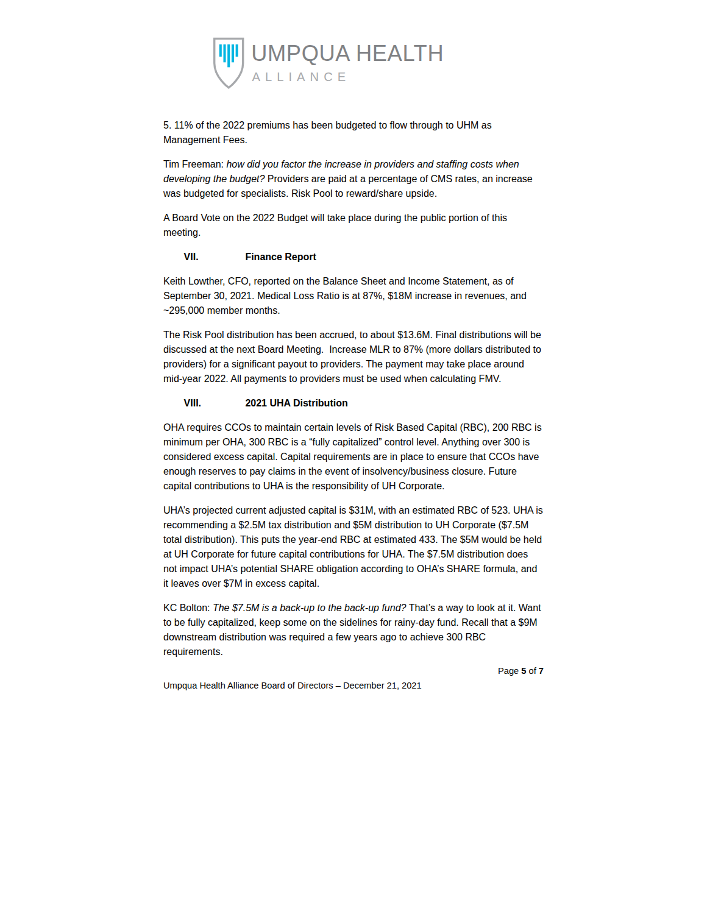5. 11% of the 2022 premiums has been budgeted to flow through to UHM as Management Fees.
Tim Freeman: how did you factor the increase in providers and staffing costs when developing the budget? Providers are paid at a percentage of CMS rates, an increase was budgeted for specialists. Risk Pool to reward/share upside.
A Board Vote on the 2022 Budget will take place during the public portion of this meeting.
VII. Finance Report
Keith Lowther, CFO, reported on the Balance Sheet and Income Statement, as of September 30, 2021. Medical Loss Ratio is at 87%, $18M increase in revenues, and ~295,000 member months.
The Risk Pool distribution has been accrued, to about $13.6M. Final distributions will be discussed at the next Board Meeting. Increase MLR to 87% (more dollars distributed to providers) for a significant payout to providers. The payment may take place around mid-year 2022. All payments to providers must be used when calculating FMV.
VIII. 2021 UHA Distribution
OHA requires CCOs to maintain certain levels of Risk Based Capital (RBC), 200 RBC is minimum per OHA, 300 RBC is a “fully capitalized” control level. Anything over 300 is considered excess capital. Capital requirements are in place to ensure that CCOs have enough reserves to pay claims in the event of insolvency/business closure. Future capital contributions to UHA is the responsibility of UH Corporate.
UHA’s projected current adjusted capital is $31M, with an estimated RBC of 523. UHA is recommending a $2.5M tax distribution and $5M distribution to UH Corporate ($7.5M total distribution). This puts the year-end RBC at estimated 433. The $5M would be held at UH Corporate for future capital contributions for UHA. The $7.5M distribution does not impact UHA’s potential SHARE obligation according to OHA’s SHARE formula, and it leaves over $7M in excess capital.
KC Bolton: The $7.5M is a back-up to the back-up fund? That’s a way to look at it. Want to be fully capitalized, keep some on the sidelines for rainy-day fund. Recall that a $9M downstream distribution was required a few years ago to achieve 300 RBC requirements.
Page 5 of 7
Umpqua Health Alliance Board of Directors – December 21, 2021